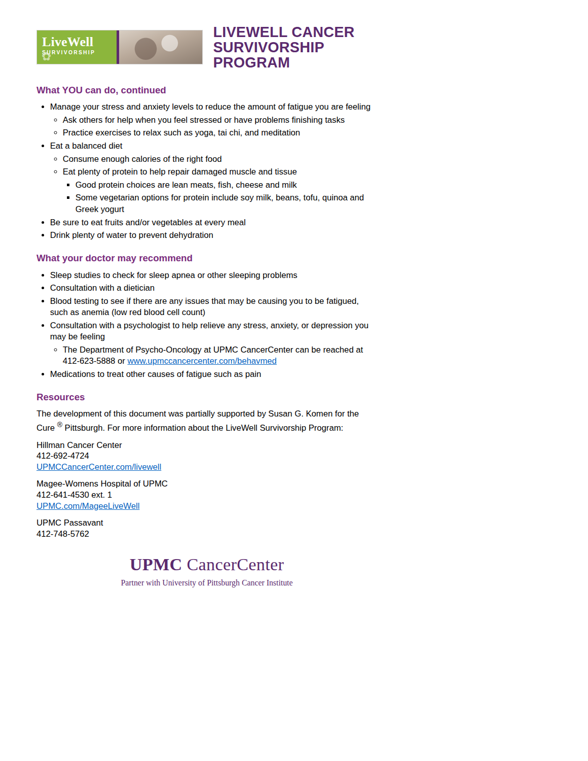LiveWell
SURVIVORSHIP
✿
LiveWell Cancer
Survivorship Program
What YOU can do, continued
Manage your stress and anxiety levels to reduce the amount of fatigue you are feeling
Ask others for help when you feel stressed or have problems finishing tasks
Practice exercises to relax such as yoga, tai chi, and meditation
Eat a balanced diet
Consume enough calories of the right food
Eat plenty of protein to help repair damaged muscle and tissue
Good protein choices are lean meats, fish, cheese and milk
Some vegetarian options for protein include soy milk, beans, tofu, quinoa and Greek yogurt
Be sure to eat fruits and/or vegetables at every meal
Drink plenty of water to prevent dehydration
What your doctor may recommend
Sleep studies to check for sleep apnea or other sleeping problems
Consultation with a dietician
Blood testing to see if there are any issues that may be causing you to be fatigued, such as anemia (low red blood cell count)
Consultation with a psychologist to help relieve any stress, anxiety, or depression you may be feeling
The Department of Psycho-Oncology at UPMC CancerCenter can be reached at 412-623-5888 or www.upmccancercenter.com/behavmed
Medications to treat other causes of fatigue such as pain
Resources
The development of this document was partially supported by Susan G. Komen for the Cure ® Pittsburgh. For more information about the LiveWell Survivorship Program:
Hillman Cancer Center
412-692-4724
UPMCCancerCenter.com/livewell
Magee-Womens Hospital of UPMC
412-641-4530 ext. 1
UPMC.com/MageeLiveWell
UPMC Passavant
412-748-5762
UPMC CancerCenter
Partner with University of Pittsburgh Cancer Institute